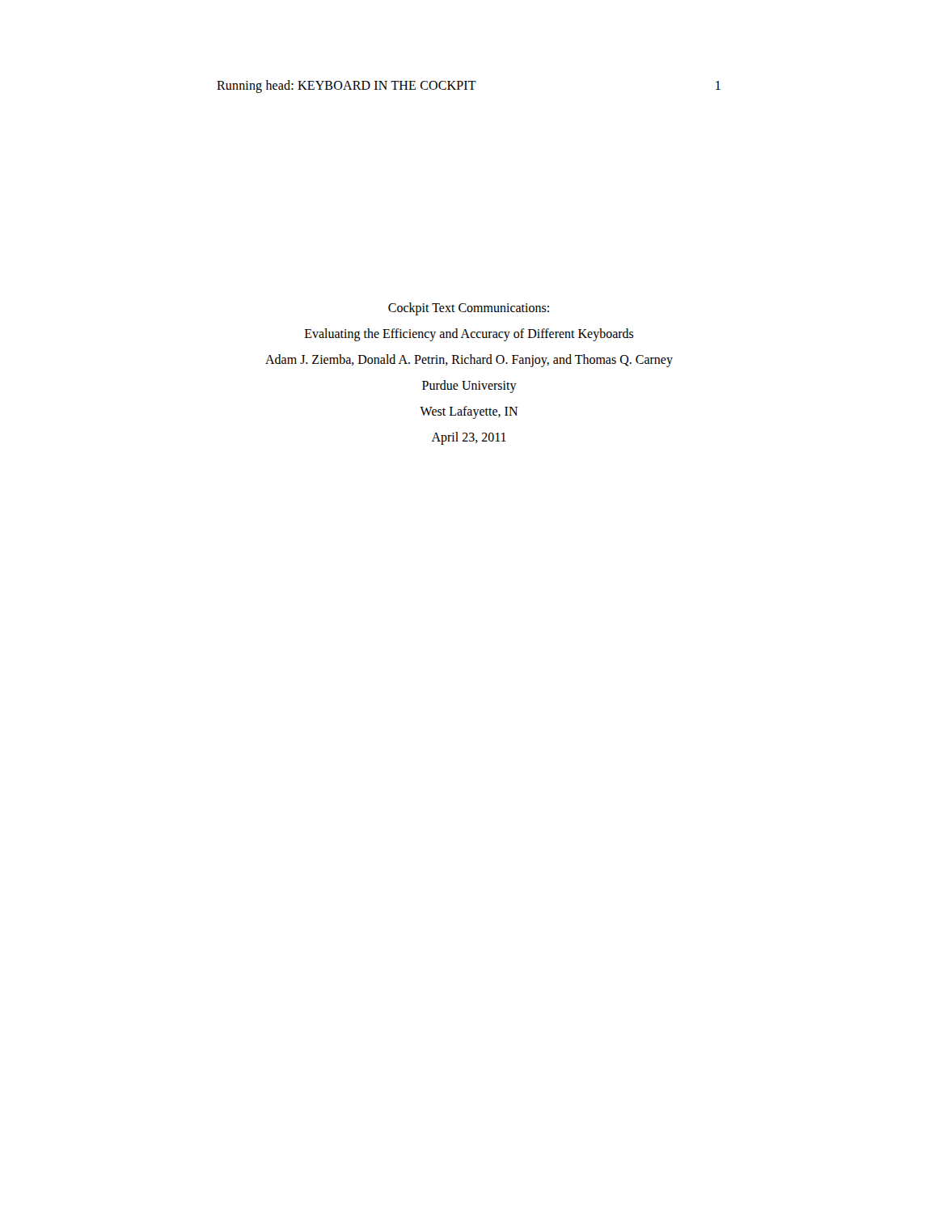Running head: KEYBOARD IN THE COCKPIT 1
Cockpit Text Communications:
Evaluating the Efficiency and Accuracy of Different Keyboards
Adam J. Ziemba, Donald A. Petrin, Richard O. Fanjoy, and Thomas Q. Carney
Purdue University
West Lafayette, IN
April 23, 2011